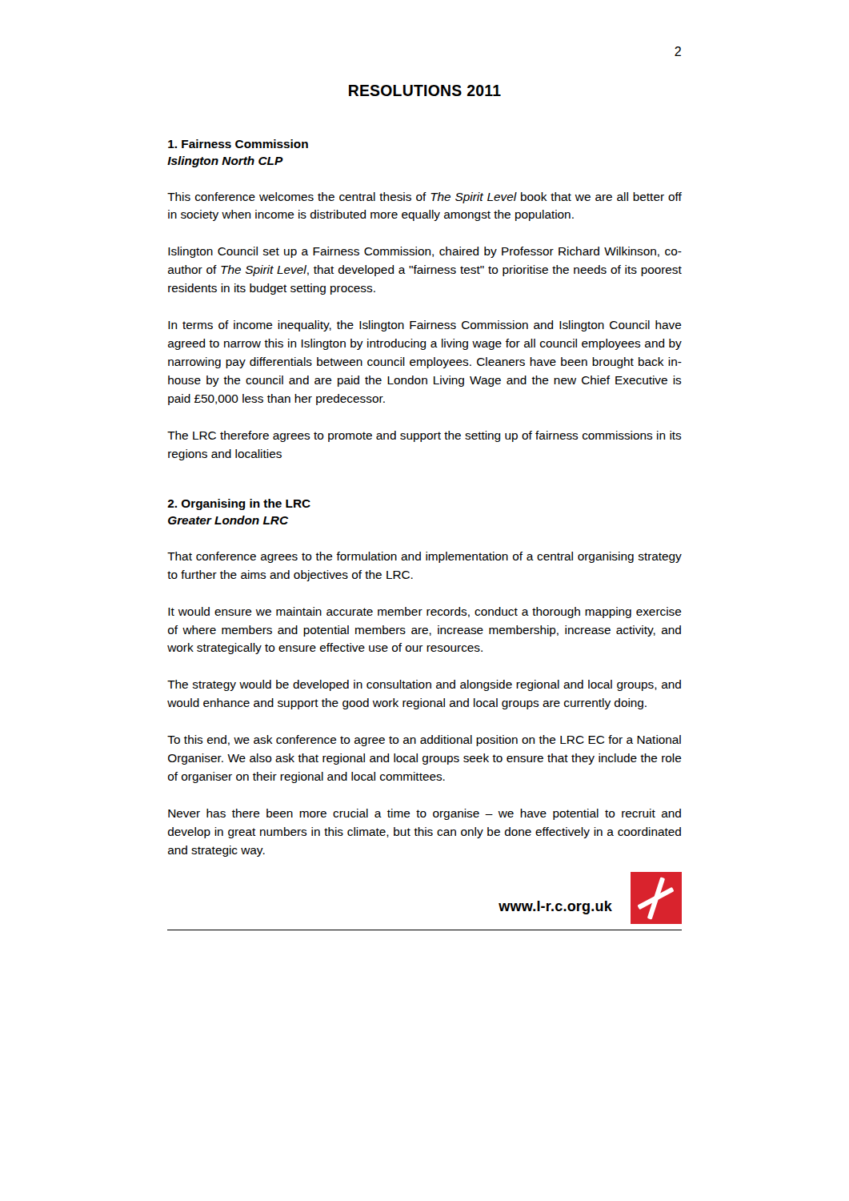2
RESOLUTIONS 2011
1. Fairness Commission
Islington North CLP
This conference welcomes the central thesis of The Spirit Level book that we are all better off in society when income is distributed more equally amongst the population.
Islington Council set up a Fairness Commission, chaired by Professor Richard Wilkinson, co-author of The Spirit Level, that developed a "fairness test" to prioritise the needs of its poorest residents in its budget setting process.
In terms of income inequality, the Islington Fairness Commission and Islington Council have agreed to narrow this in Islington by introducing a living wage for all council employees and by narrowing pay differentials between council employees. Cleaners have been brought back in-house by the council and are paid the London Living Wage and the new Chief Executive is paid £50,000 less than her predecessor.
The LRC therefore agrees to promote and support the setting up of fairness commissions in its regions and localities
2. Organising in the LRC
Greater London LRC
That conference agrees to the formulation and implementation of a central organising strategy to further the aims and objectives of the LRC.
It would ensure we maintain accurate member records, conduct a thorough mapping exercise of where members and potential members are, increase membership, increase activity, and work strategically to ensure effective use of our resources.
The strategy would be developed in consultation and alongside regional and local groups, and would enhance and support the good work regional and local groups are currently doing.
To this end, we ask conference to agree to an additional position on the LRC EC for a National Organiser. We also ask that regional and local groups seek to ensure that they include the role of organiser on their regional and local committees.
Never has there been more crucial a time to organise – we have potential to recruit and develop in great numbers in this climate, but this can only be done effectively in a coordinated and strategic way.
www.l-r.c.org.uk